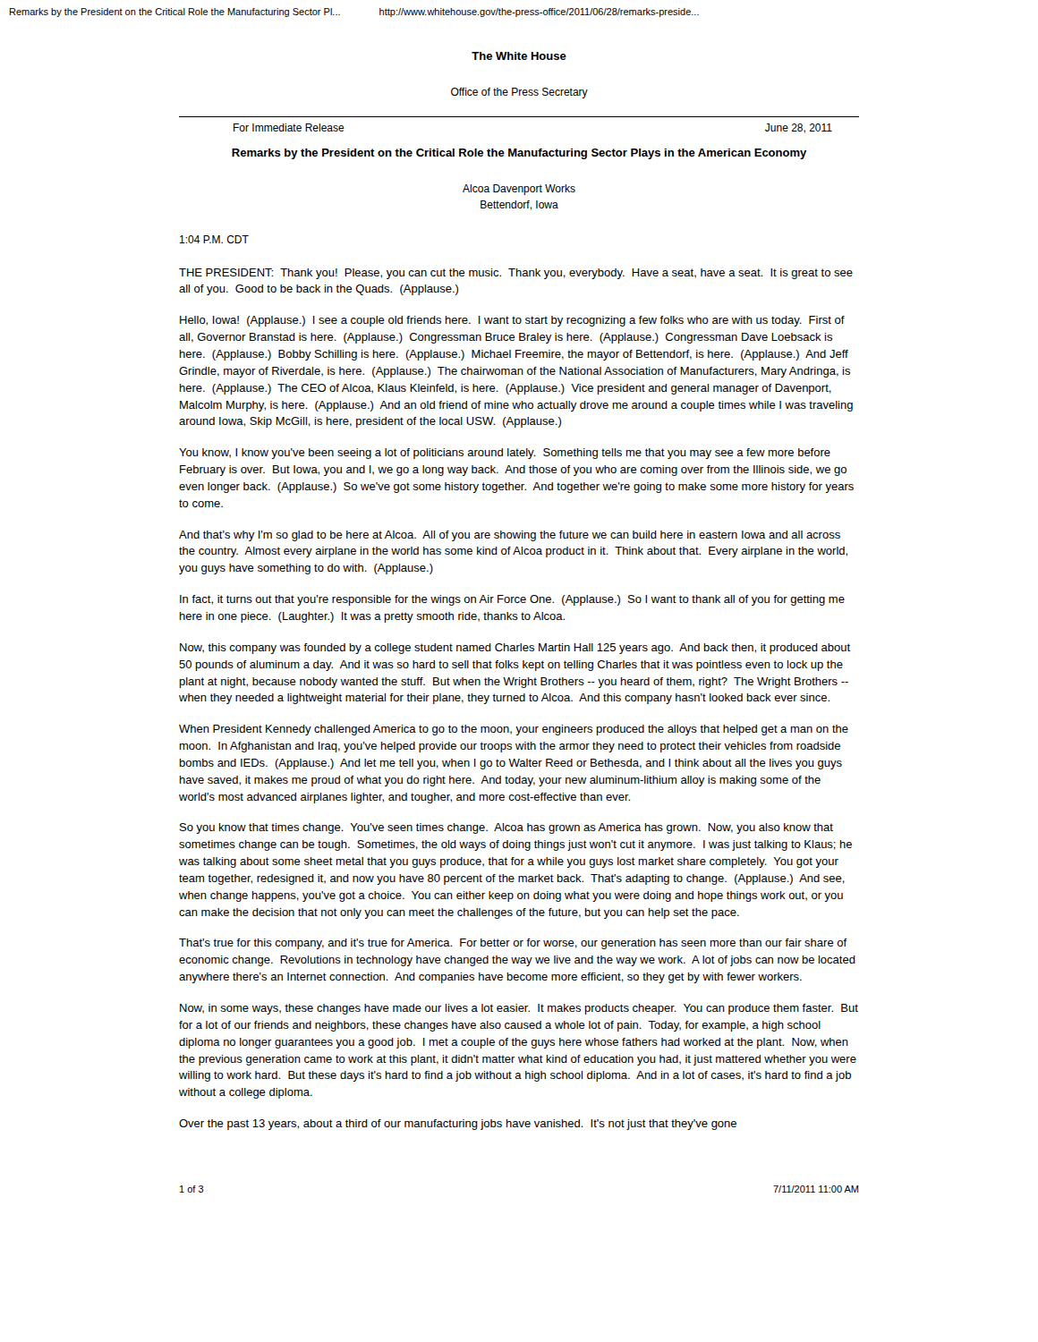Remarks by the President on the Critical Role the Manufacturing Sector Pl... http://www.whitehouse.gov/the-press-office/2011/06/28/remarks-preside...
The White House
Office of the Press Secretary
For Immediate Release June 28, 2011
Remarks by the President on the Critical Role the Manufacturing Sector Plays in the American Economy
Alcoa Davenport WorksBettendorf, Iowa
1:04 P.M. CDT
THE PRESIDENT: Thank you! Please, you can cut the music. Thank you, everybody. Have a seat, have a seat. It is great to see all of you. Good to be back in the Quads. (Applause.)
Hello, Iowa! (Applause.) I see a couple old friends here. I want to start by recognizing a few folks who are with us today. First of all, Governor Branstad is here. (Applause.) Congressman Bruce Braley is here. (Applause.) Congressman Dave Loebsack is here. (Applause.) Bobby Schilling is here. (Applause.) Michael Freemire, the mayor of Bettendorf, is here. (Applause.) And Jeff Grindle, mayor of Riverdale, is here. (Applause.) The chairwoman of the National Association of Manufacturers, Mary Andringa, is here. (Applause.) The CEO of Alcoa, Klaus Kleinfeld, is here. (Applause.) Vice president and general manager of Davenport, Malcolm Murphy, is here. (Applause.) And an old friend of mine who actually drove me around a couple times while I was traveling around Iowa, Skip McGill, is here, president of the local USW. (Applause.)
You know, I know you've been seeing a lot of politicians around lately. Something tells me that you may see a few more before February is over. But Iowa, you and I, we go a long way back. And those of you who are coming over from the Illinois side, we go even longer back. (Applause.) So we've got some history together. And together we're going to make some more history for years to come.
And that's why I'm so glad to be here at Alcoa. All of you are showing the future we can build here in eastern Iowa and all across the country. Almost every airplane in the world has some kind of Alcoa product in it. Think about that. Every airplane in the world, you guys have something to do with. (Applause.)
In fact, it turns out that you're responsible for the wings on Air Force One. (Applause.) So I want to thank all of you for getting me here in one piece. (Laughter.) It was a pretty smooth ride, thanks to Alcoa.
Now, this company was founded by a college student named Charles Martin Hall 125 years ago. And back then, it produced about 50 pounds of aluminum a day. And it was so hard to sell that folks kept on telling Charles that it was pointless even to lock up the plant at night, because nobody wanted the stuff. But when the Wright Brothers -- you heard of them, right? The Wright Brothers -- when they needed a lightweight material for their plane, they turned to Alcoa. And this company hasn't looked back ever since.
When President Kennedy challenged America to go to the moon, your engineers produced the alloys that helped get a man on the moon. In Afghanistan and Iraq, you've helped provide our troops with the armor they need to protect their vehicles from roadside bombs and IEDs. (Applause.) And let me tell you, when I go to Walter Reed or Bethesda, and I think about all the lives you guys have saved, it makes me proud of what you do right here. And today, your new aluminum-lithium alloy is making some of the world's most advanced airplanes lighter, and tougher, and more cost-effective than ever.
So you know that times change. You've seen times change. Alcoa has grown as America has grown. Now, you also know that sometimes change can be tough. Sometimes, the old ways of doing things just won't cut it anymore. I was just talking to Klaus; he was talking about some sheet metal that you guys produce, that for a while you guys lost market share completely. You got your team together, redesigned it, and now you have 80 percent of the market back. That's adapting to change. (Applause.) And see, when change happens, you've got a choice. You can either keep on doing what you were doing and hope things work out, or you can make the decision that not only you can meet the challenges of the future, but you can help set the pace.
That's true for this company, and it's true for America. For better or for worse, our generation has seen more than our fair share of economic change. Revolutions in technology have changed the way we live and the way we work. A lot of jobs can now be located anywhere there's an Internet connection. And companies have become more efficient, so they get by with fewer workers.
Now, in some ways, these changes have made our lives a lot easier. It makes products cheaper. You can produce them faster. But for a lot of our friends and neighbors, these changes have also caused a whole lot of pain. Today, for example, a high school diploma no longer guarantees you a good job. I met a couple of the guys here whose fathers had worked at the plant. Now, when the previous generation came to work at this plant, it didn't matter what kind of education you had, it just mattered whether you were willing to work hard. But these days it's hard to find a job without a high school diploma. And in a lot of cases, it's hard to find a job without a college diploma.
Over the past 13 years, about a third of our manufacturing jobs have vanished. It's not just that they've gone
1 of 3 7/11/2011 11:00 AM